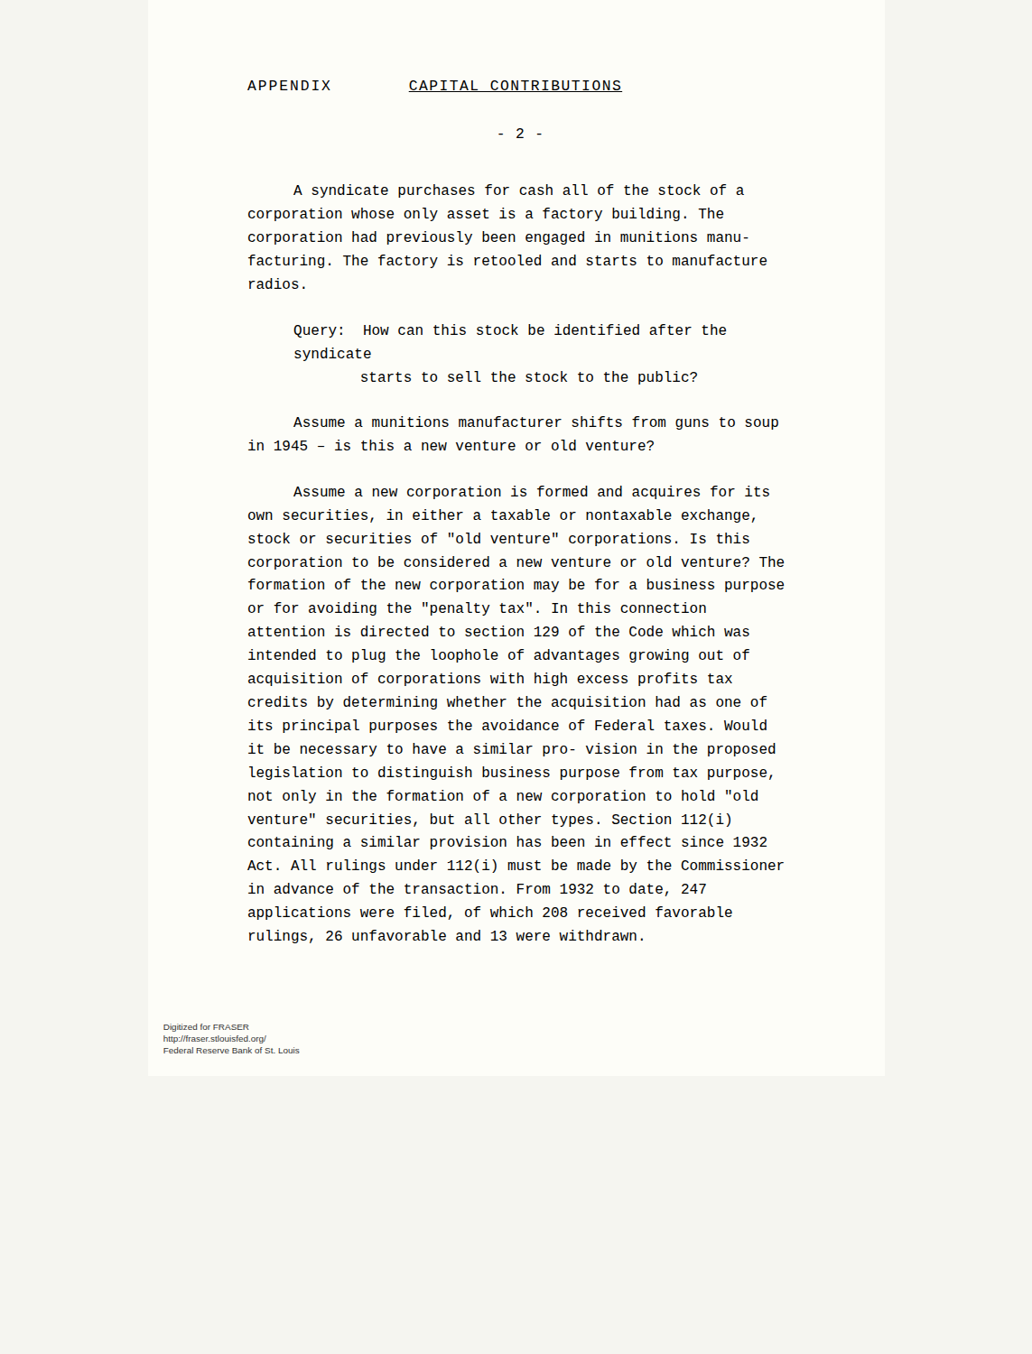APPENDIX CAPITAL CONTRIBUTIONS
- 2 -
A syndicate purchases for cash all of the stock of a corporation whose only asset is a factory building. The corporation had previously been engaged in munitions manu‑ facturing. The factory is retooled and starts to manufacture radios.
Query: How can this stock be identified after the syndicate starts to sell the stock to the public?
Assume a munitions manufacturer shifts from guns to soup in 1945 – is this a new venture or old venture?
Assume a new corporation is formed and acquires for its own securities, in either a taxable or nontaxable exchange, stock or securities of "old venture" corporations. Is this corporation to be considered a new venture or old venture? The formation of the new corporation may be for a business purpose or for avoiding the "penalty tax". In this connection attention is directed to section 129 of the Code which was intended to plug the loophole of advantages growing out of acquisition of corporations with high excess profits tax credits by determining whether the acquisition had as one of its principal purposes the avoidance of Federal taxes. Would it be necessary to have a similar pro‑ vision in the proposed legislation to distinguish business purpose from tax purpose, not only in the formation of a new corporation to hold "old venture" securities, but all other types. Section 112(i) containing a similar provision has been in effect since 1932 Act. All rulings under 112(i) must be made by the Commissioner in advance of the transaction. From 1932 to date, 247 applications were filed, of which 208 received favorable rulings, 26 unfavorable and 13 were withdrawn.
Digitized for FRASER
http://fraser.stlouisfed.org/
Federal Reserve Bank of St. Louis